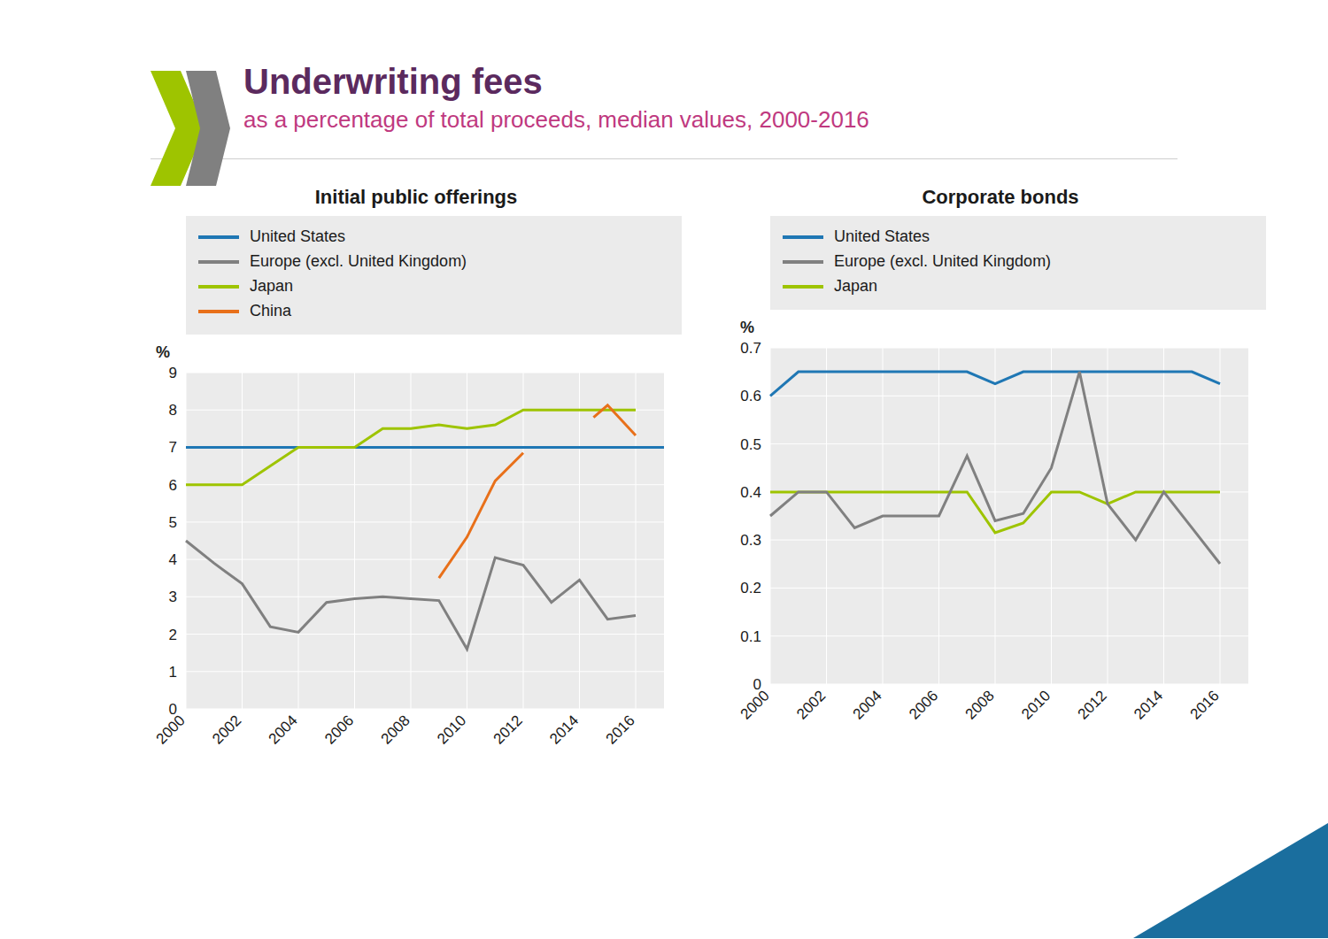Underwriting fees
as a percentage of total proceeds, median values, 2000-2016
Initial public offerings
United States
Europe (excl. United Kingdom)
Japan
China
%
0 1 2 3 4 5 6 7 8 9 2000 2002 2004 2006 2008 2010 2012 2014 2016
Corporate bonds
United States
Europe (excl. United Kingdom)
Japan
%
0 0.1 0.2 0.3 0.4 0.5 0.6 0.7 2000 2002 2004 2006 2008 2010 2012 2014 2016